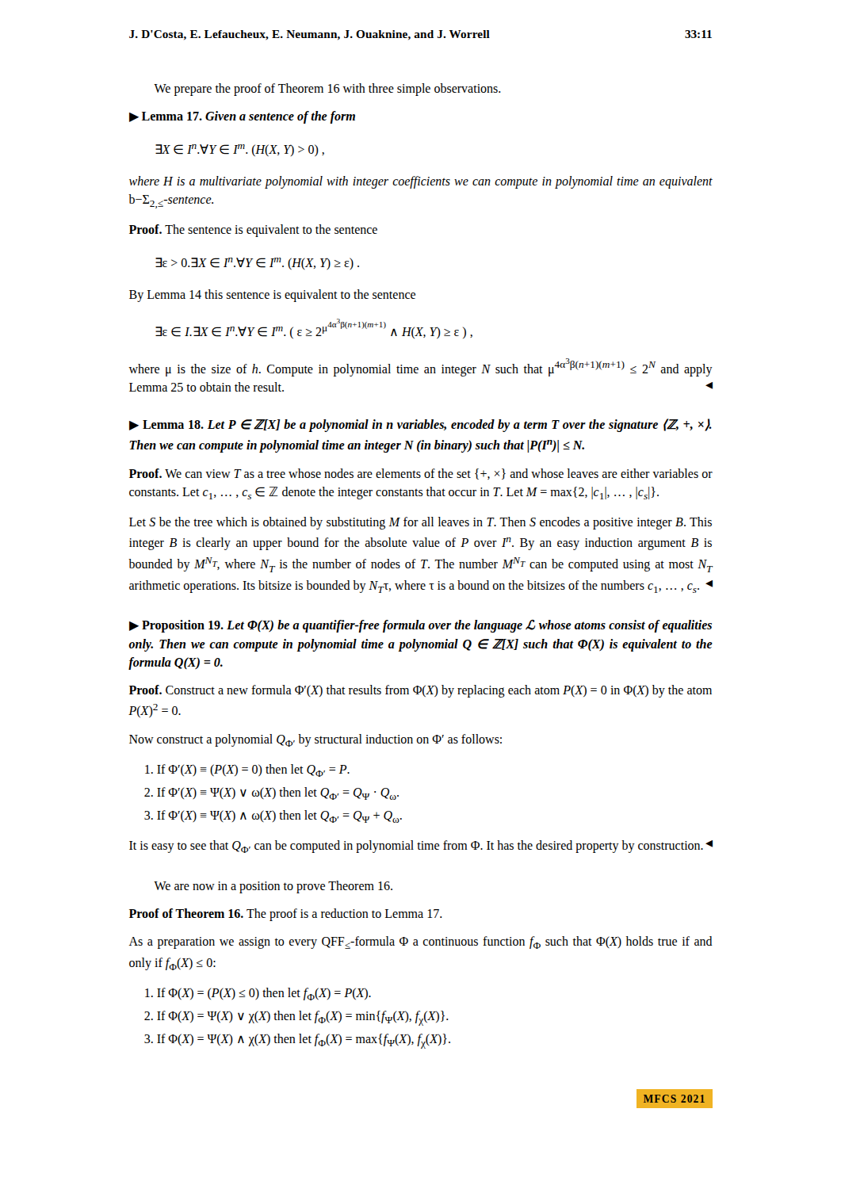J. D'Costa, E. Lefaucheux, E. Neumann, J. Ouaknine, and J. Worrell 33:11
We prepare the proof of Theorem 16 with three simple observations.
Lemma 17. Given a sentence of the form
∃X ∈ In.∀Y ∈ Im. (H(X, Y) > 0) ,
where H is a multivariate polynomial with integer coefficients we can compute in polynomial time an equivalent b−Σ2,≤-sentence.
Proof. The sentence is equivalent to the sentence
∃ε > 0.∃X ∈ In.∀Y ∈ Im. (H(X, Y) ≥ ε) .
By Lemma 14 this sentence is equivalent to the sentence
∃ε ∈ I.∃X ∈ In.∀Y ∈ Im. ( ε ≥ 2μ4α3β(n+1)(m+1) ∧ H(X, Y) ≥ ε ) ,
where μ is the size of h. Compute in polynomial time an integer N such that μ4α3β(n+1)(m+1) ≤ 2N and apply Lemma 25 to obtain the result. ◂
Lemma 18. Let P ∈ ℤ[X] be a polynomial in n variables, encoded by a term T over the signature ⟨ℤ, +, ×⟩. Then we can compute in polynomial time an integer N (in binary) such that |P(In)| ≤ N.
Proof. We can view T as a tree whose nodes are elements of the set {+, ×} and whose leaves are either variables or constants. Let c1, … , cs ∈ ℤ denote the integer constants that occur in T. Let M = max{2, |c1|, … , |cs|}.
Let S be the tree which is obtained by substituting M for all leaves in T. Then S encodes a positive integer B. This integer B is clearly an upper bound for the absolute value of P over In. By an easy induction argument B is bounded by MNT, where NT is the number of nodes of T. The number MNT can be computed using at most NT arithmetic operations. Its bitsize is bounded by NTτ, where τ is a bound on the bitsizes of the numbers c1, … , cs. ◂
Proposition 19. Let Φ(X) be a quantifier-free formula over the language ℒ whose atoms consist of equalities only. Then we can compute in polynomial time a polynomial Q ∈ ℤ[X] such that Φ(X) is equivalent to the formula Q(X) = 0.
Proof. Construct a new formula Φ′(X) that results from Φ(X) by replacing each atom P(X) = 0 in Φ(X) by the atom P(X)2 = 0.
Now construct a polynomial QΦ′ by structural induction on Φ′ as follows:
If Φ′(X) ≡ (P(X) = 0) then let QΦ′ = P.
If Φ′(X) ≡ Ψ(X) ∨ ω(X) then let QΦ′ = QΨ · Qω.
If Φ′(X) ≡ Ψ(X) ∧ ω(X) then let QΦ′ = QΨ + Qω.
It is easy to see that QΦ′ can be computed in polynomial time from Φ. It has the desired property by construction. ◂
We are now in a position to prove Theorem 16.
Proof of Theorem 16. The proof is a reduction to Lemma 17.
As a preparation we assign to every QFF≤-formula Φ a continuous function fΦ such that Φ(X) holds true if and only if fΦ(X) ≤ 0:
If Φ(X) = (P(X) ≤ 0) then let fΦ(X) = P(X).
If Φ(X) = Ψ(X) ∨ χ(X) then let fΦ(X) = min{fΨ(X), fχ(X)}.
If Φ(X) = Ψ(X) ∧ χ(X) then let fΦ(X) = max{fΨ(X), fχ(X)}.
MFCS 2021